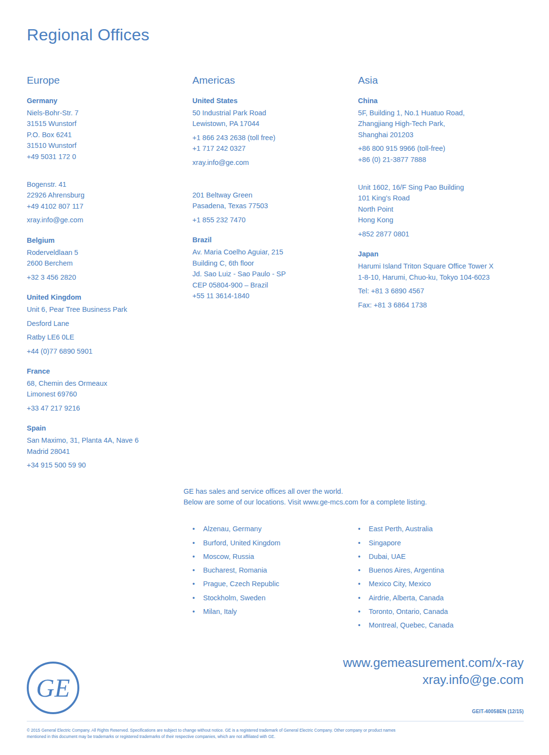Regional Offices
Europe
Germany
Niels-Bohr-Str. 7
31515 Wunstorf
P.O. Box 6241
31510 Wunstorf
+49 5031 172 0
Bogenstr. 41
22926 Ahrensburg
+49 4102 807 117
xray.info@ge.com
Belgium
Roderveldlaan 5
2600 Berchem
+32 3 456 2820
United Kingdom
Unit 6, Pear Tree Business Park
Desford Lane
Ratby LE6 0LE
+44 (0)77 6890 5901
France
68, Chemin des Ormeaux
Limonest 69760
+33 47 217 9216
Spain
San Maximo, 31, Planta 4A, Nave 6
Madrid 28041
+34 915 500 59 90
Americas
United States
50 Industrial Park Road
Lewistown, PA 17044
+1 866 243 2638 (toll free)
+1 717 242 0327
xray.info@ge.com
201 Beltway Green
Pasadena, Texas 77503
+1 855 232 7470
Brazil
Av. Maria Coelho Aguiar, 215
Building C, 6th floor
Jd. Sao Luiz - Sao Paulo - SP
CEP 05804-900 – Brazil
+55 11 3614-1840
Asia
China
5F, Building 1, No.1 Huatuo Road,
Zhangjiang High-Tech Park,
Shanghai 201203
+86 800 915 9966 (toll-free)
+86 (0) 21-3877 7888
Unit 1602, 16/F Sing Pao Building
101 King’s Road
North Point
Hong Kong
+852 2877 0801
Japan
Harumi Island Triton Square Office Tower X
1-8-10, Harumi, Chuo-ku, Tokyo 104-6023
Tel: +81 3 6890 4567
Fax: +81 3 6864 1738
GE has sales and service offices all over the world.
Below are some of our locations. Visit www.ge-mcs.com for a complete listing.
Alzenau, Germany
Burford, United Kingdom
Moscow, Russia
Bucharest, Romania
Prague, Czech Republic
Stockholm, Sweden
Milan, Italy
East Perth, Australia
Singapore
Dubai, UAE
Buenos Aires, Argentina
Mexico City, Mexico
Airdrie, Alberta, Canada
Toronto, Ontario, Canada
Montreal, Quebec, Canada
GE
www.gemeasurement.com/x-ray
xray.info@ge.com
GEIT-40058EN (12/15)
© 2015 General Electric Company. All Rights Reserved. Specifications are subject to change without notice. GE is a registered trademark of General Electric Company. Other company or product names
mentioned in this document may be trademarks or registered trademarks of their respective companies, which are not affiliated with GE.